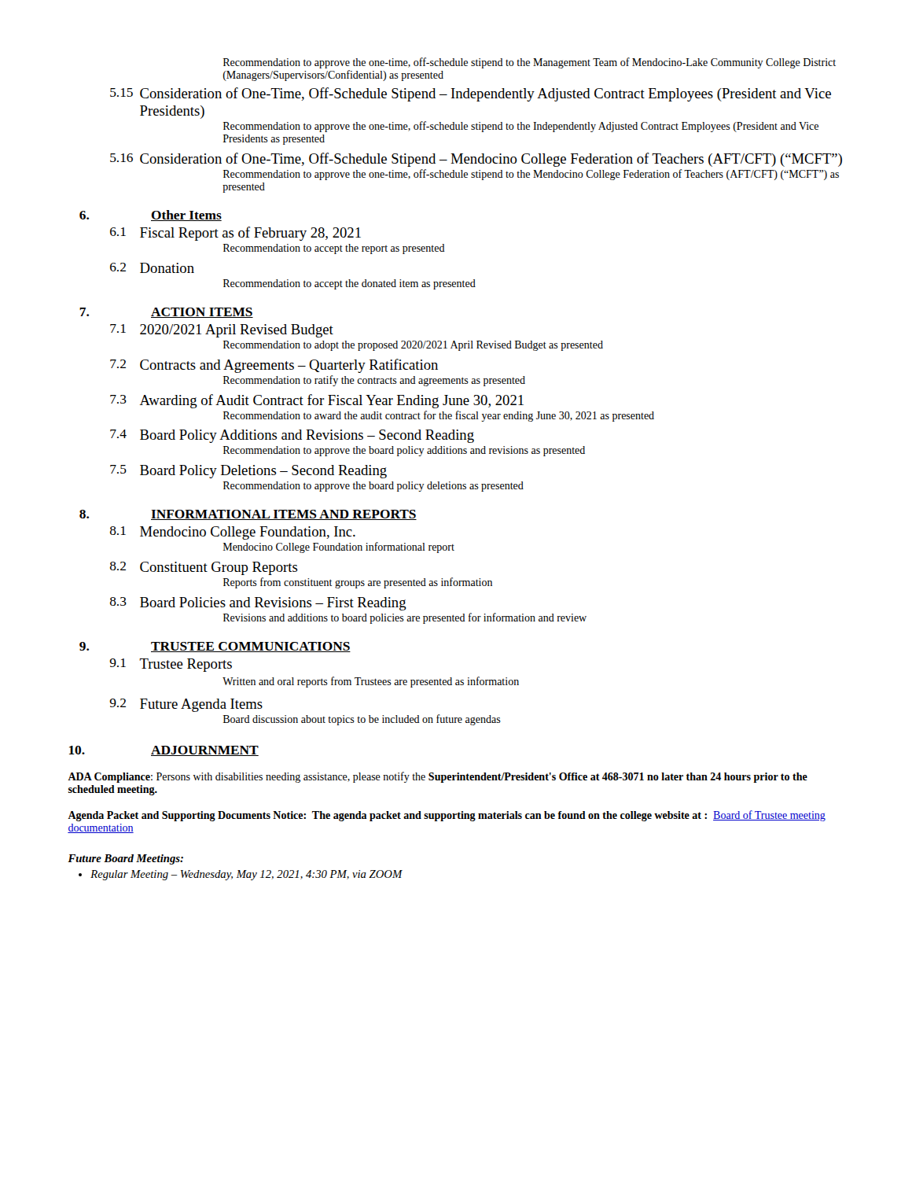Recommendation to approve the one-time, off-schedule stipend to the Management Team of Mendocino-Lake Community College District (Managers/Supervisors/Confidential) as presented
5.15
Consideration of One-Time, Off-Schedule Stipend – Independently Adjusted Contract Employees (President and Vice Presidents)
Recommendation to approve the one-time, off-schedule stipend to the Independently Adjusted Contract Employees (President and Vice Presidents as presented
5.16
Consideration of One-Time, Off-Schedule Stipend – Mendocino College Federation of Teachers (AFT/CFT) (“MCFT”)
Recommendation to approve the one-time, off-schedule stipend to the Mendocino College Federation of Teachers (AFT/CFT) (“MCFT”) as presented
6.
Other Items
6.1
Fiscal Report as of February 28, 2021
Recommendation to accept the report as presented
6.2
Donation
Recommendation to accept the donated item as presented
7.
ACTION ITEMS
7.1
2020/2021 April Revised Budget
Recommendation to adopt the proposed 2020/2021 April Revised Budget as presented
7.2
Contracts and Agreements – Quarterly Ratification
Recommendation to ratify the contracts and agreements as presented
7.3
Awarding of Audit Contract for Fiscal Year Ending June 30, 2021
Recommendation to award the audit contract for the fiscal year ending June 30, 2021 as presented
7.4
Board Policy Additions and Revisions – Second Reading
Recommendation to approve the board policy additions and revisions as presented
7.5
Board Policy Deletions – Second Reading
Recommendation to approve the board policy deletions as presented
8.
INFORMATIONAL ITEMS AND REPORTS
8.1
Mendocino College Foundation, Inc.
Mendocino College Foundation informational report
8.2
Constituent Group Reports
Reports from constituent groups are presented as information
8.3
Board Policies and Revisions – First Reading
Revisions and additions to board policies are presented for information and review
9.
TRUSTEE COMMUNICATIONS
9.1
Trustee Reports
Written and oral reports from Trustees are presented as information
9.2
Future Agenda Items
Board discussion about topics to be included on future agendas
10.
ADJOURNMENT
ADA Compliance: Persons with disabilities needing assistance, please notify the Superintendent/President's Office at 468-3071 no later than 24 hours prior to the scheduled meeting.
Agenda Packet and Supporting Documents Notice: The agenda packet and supporting materials can be found on the college website at : Board of Trustee meeting documentation
Future Board Meetings:
Regular Meeting – Wednesday, May 12, 2021, 4:30 PM, via ZOOM